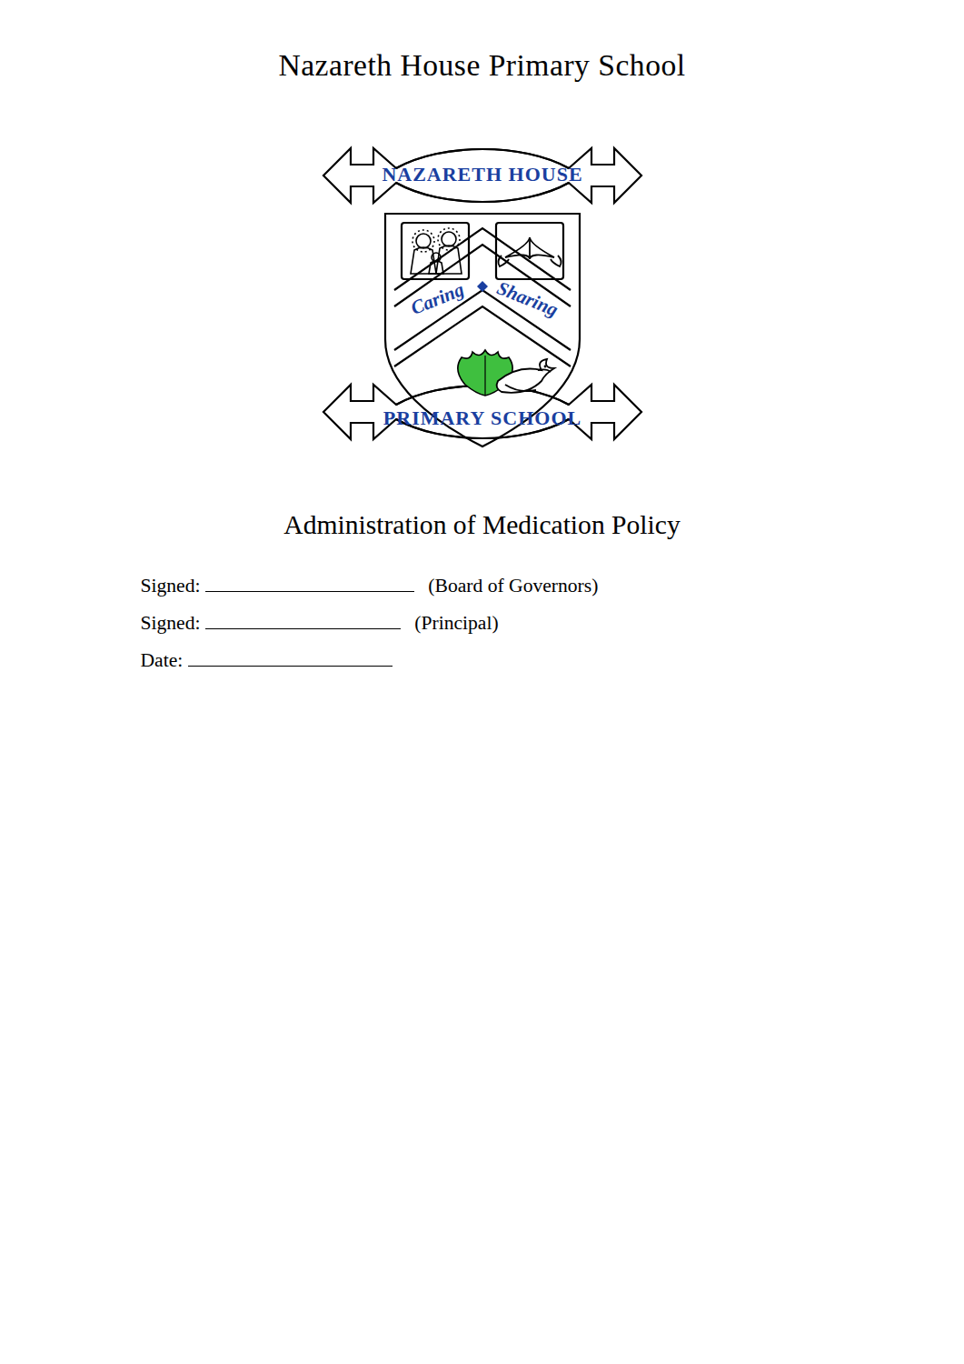Nazareth House Primary School
Nazareth House Primary School crest A shield bearing the words Caring and Sharing, with the Holy Family and an open book above, and an oak leaf with a dove below. Banners read "Nazareth House" above and "Primary School" beneath. NAZARETH HOUSE PRIMARY SCHOOL Caring Sharing
Administration of Medication Policy
Signed: (Board of Governors)
Signed: (Principal)
Date: